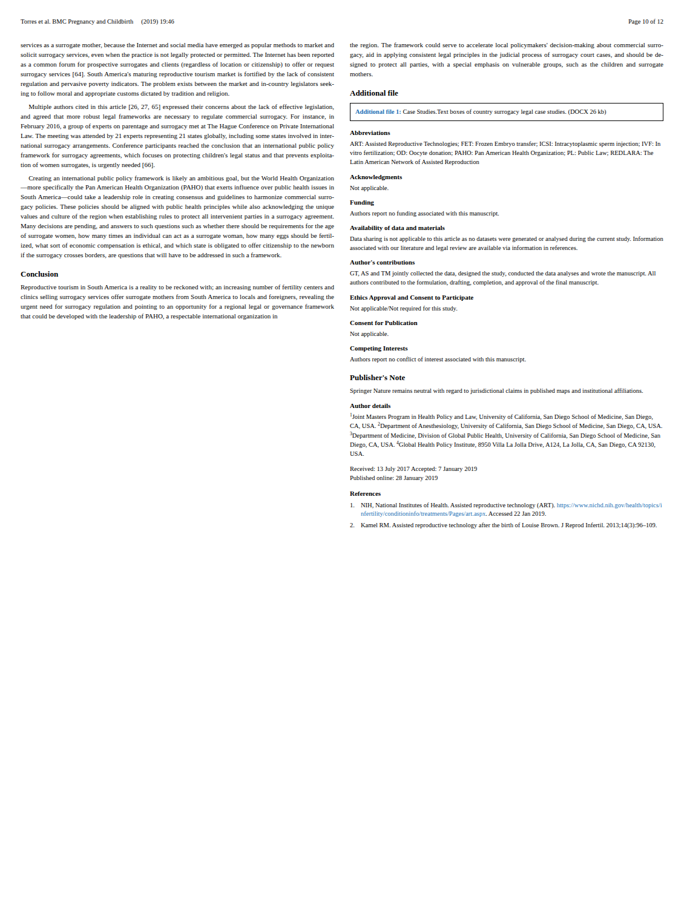Torres et al. BMC Pregnancy and Childbirth (2019) 19:46
Page 10 of 12
services as a surrogate mother, because the Internet and social media have emerged as popular methods to market and solicit surrogacy services, even when the practice is not legally protected or permitted. The Internet has been reported as a common forum for prospective surrogates and clients (regardless of location or citizenship) to offer or request surrogacy services [64]. South America's maturing reproductive tourism market is fortified by the lack of consistent regulation and pervasive poverty indicators. The problem exists between the market and in-country legislators seeking to follow moral and appropriate customs dictated by tradition and religion.
Multiple authors cited in this article [26, 27, 65] expressed their concerns about the lack of effective legislation, and agreed that more robust legal frameworks are necessary to regulate commercial surrogacy. For instance, in February 2016, a group of experts on parentage and surrogacy met at The Hague Conference on Private International Law. The meeting was attended by 21 experts representing 21 states globally, including some states involved in international surrogacy arrangements. Conference participants reached the conclusion that an international public policy framework for surrogacy agreements, which focuses on protecting children's legal status and that prevents exploitation of women surrogates, is urgently needed [66].
Creating an international public policy framework is likely an ambitious goal, but the World Health Organization—more specifically the Pan American Health Organization (PAHO) that exerts influence over public health issues in South America—could take a leadership role in creating consensus and guidelines to harmonize commercial surrogacy policies. These policies should be aligned with public health principles while also acknowledging the unique values and culture of the region when establishing rules to protect all intervenient parties in a surrogacy agreement. Many decisions are pending, and answers to such questions such as whether there should be requirements for the age of surrogate women, how many times an individual can act as a surrogate woman, how many eggs should be fertilized, what sort of economic compensation is ethical, and which state is obligated to offer citizenship to the newborn if the surrogacy crosses borders, are questions that will have to be addressed in such a framework.
Conclusion
Reproductive tourism in South America is a reality to be reckoned with; an increasing number of fertility centers and clinics selling surrogacy services offer surrogate mothers from South America to locals and foreigners, revealing the urgent need for surrogacy regulation and pointing to an opportunity for a regional legal or governance framework that could be developed with the leadership of PAHO, a respectable international organization in
the region. The framework could serve to accelerate local policymakers' decision-making about commercial surrogacy, aid in applying consistent legal principles in the judicial process of surrogacy court cases, and should be designed to protect all parties, with a special emphasis on vulnerable groups, such as the children and surrogate mothers.
Additional file
Additional file 1: Case Studies.Text boxes of country surrogacy legal case studies. (DOCX 26 kb)
Abbreviations
ART: Assisted Reproductive Technologies; FET: Frozen Embryo transfer; ICSI: Intracytoplasmic sperm injection; IVF: In vitro fertilization; OD: Oocyte donation; PAHO: Pan American Health Organization; PL: Public Law; REDLARA: The Latin American Network of Assisted Reproduction
Acknowledgments
Not applicable.
Funding
Authors report no funding associated with this manuscript.
Availability of data and materials
Data sharing is not applicable to this article as no datasets were generated or analysed during the current study. Information associated with our literature and legal review are available via information in references.
Author's contributions
GT, AS and TM jointly collected the data, designed the study, conducted the data analyses and wrote the manuscript. All authors contributed to the formulation, drafting, completion, and approval of the final manuscript.
Ethics Approval and Consent to Participate
Not applicable/Not required for this study.
Consent for Publication
Not applicable.
Competing Interests
Authors report no conflict of interest associated with this manuscript.
Publisher's Note
Springer Nature remains neutral with regard to jurisdictional claims in published maps and institutional affiliations.
Author details
1Joint Masters Program in Health Policy and Law, University of California, San Diego School of Medicine, San Diego, CA, USA. 2Department of Anesthesiology, University of California, San Diego School of Medicine, San Diego, CA, USA. 3Department of Medicine, Division of Global Public Health, University of California, San Diego School of Medicine, San Diego, CA, USA. 4Global Health Policy Institute, 8950 Villa La Jolla Drive, A124, La Jolla, CA, San Diego, CA 92130, USA.
Received: 13 July 2017 Accepted: 7 January 2019
Published online: 28 January 2019
References
NIH, National Institutes of Health. Assisted reproductive technology (ART). https://www.nichd.nih.gov/health/topics/infertility/conditioninfo/treatments/Pages/art.aspx. Accessed 22 Jan 2019.
Kamel RM. Assisted reproductive technology after the birth of Louise Brown. J Reprod Infertil. 2013;14(3):96–109.